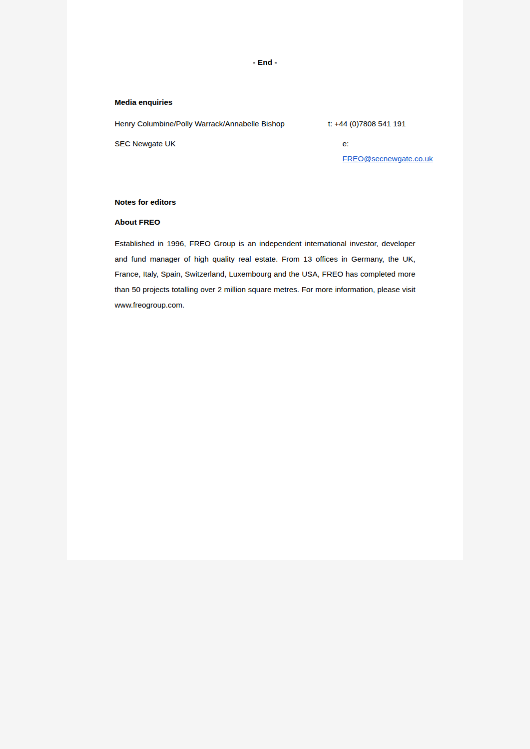- End -
Media enquiries
Henry Columbine/Polly Warrack/Annabelle Bishop t: +44 (0)7808 541 191
SEC Newgate UK e: FREO@secnewgate.co.uk
Notes for editors
About FREO
Established in 1996, FREO Group is an independent international investor, developer and fund manager of high quality real estate. From 13 offices in Germany, the UK, France, Italy, Spain, Switzerland, Luxembourg and the USA, FREO has completed more than 50 projects totalling over 2 million square metres. For more information, please visit www.freogroup.com.